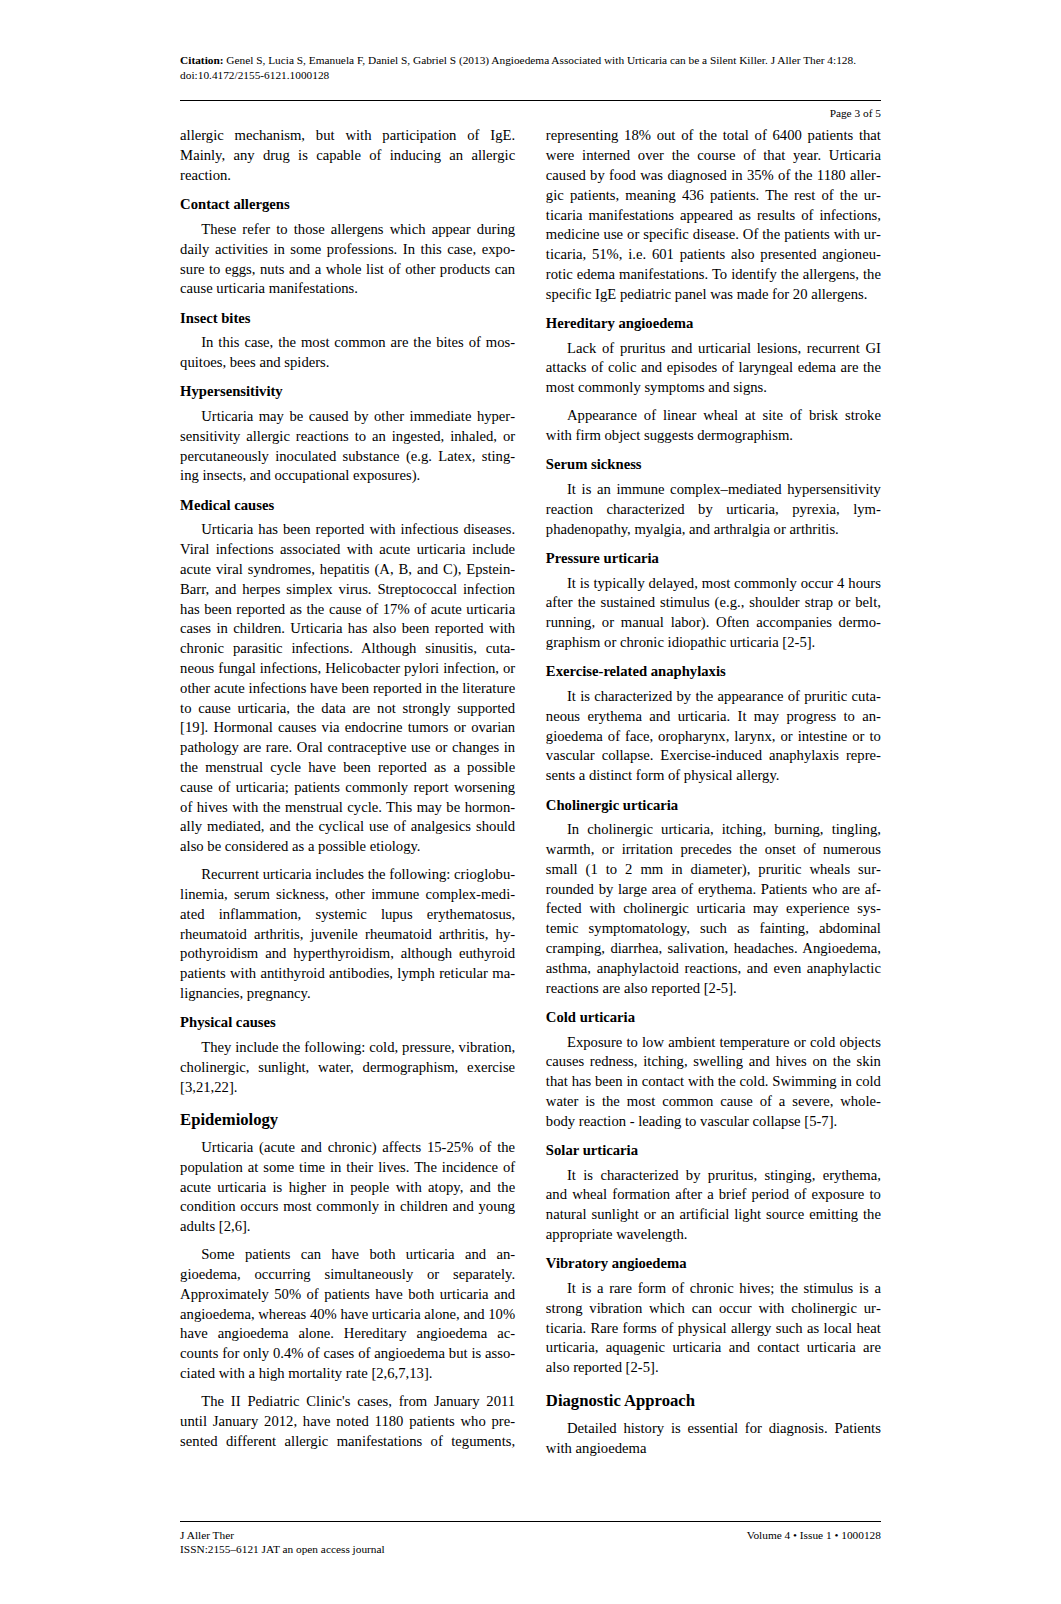Citation: Genel S, Lucia S, Emanuela F, Daniel S, Gabriel S (2013) Angioedema Associated with Urticaria can be a Silent Killer. J Aller Ther 4:128. doi:10.4172/2155-6121.1000128
Page 3 of 5
allergic mechanism, but with participation of IgE. Mainly, any drug is capable of inducing an allergic reaction.
Contact allergens
These refer to those allergens which appear during daily activities in some professions. In this case, exposure to eggs, nuts and a whole list of other products can cause urticaria manifestations.
Insect bites
In this case, the most common are the bites of mosquitoes, bees and spiders.
Hypersensitivity
Urticaria may be caused by other immediate hypersensitivity allergic reactions to an ingested, inhaled, or percutaneously inoculated substance (e.g. Latex, stinging insects, and occupational exposures).
Medical causes
Urticaria has been reported with infectious diseases. Viral infections associated with acute urticaria include acute viral syndromes, hepatitis (A, B, and C), Epstein-Barr, and herpes simplex virus. Streptococcal infection has been reported as the cause of 17% of acute urticaria cases in children. Urticaria has also been reported with chronic parasitic infections. Although sinusitis, cutaneous fungal infections, Helicobacter pylori infection, or other acute infections have been reported in the literature to cause urticaria, the data are not strongly supported [19]. Hormonal causes via endocrine tumors or ovarian pathology are rare. Oral contraceptive use or changes in the menstrual cycle have been reported as a possible cause of urticaria; patients commonly report worsening of hives with the menstrual cycle. This may be hormonally mediated, and the cyclical use of analgesics should also be considered as a possible etiology.
Recurrent urticaria includes the following: crioglobulinemia, serum sickness, other immune complex-mediated inflammation, systemic lupus erythematosus, rheumatoid arthritis, juvenile rheumatoid arthritis, hypothyroidism and hyperthyroidism, although euthyroid patients with antithyroid antibodies, lymph reticular malignancies, pregnancy.
Physical causes
They include the following: cold, pressure, vibration, cholinergic, sunlight, water, dermographism, exercise [3,21,22].
Epidemiology
Urticaria (acute and chronic) affects 15-25% of the population at some time in their lives. The incidence of acute urticaria is higher in people with atopy, and the condition occurs most commonly in children and young adults [2,6].
Some patients can have both urticaria and angioedema, occurring simultaneously or separately. Approximately 50% of patients have both urticaria and angioedema, whereas 40% have urticaria alone, and 10% have angioedema alone. Hereditary angioedema accounts for only 0.4% of cases of angioedema but is associated with a high mortality rate [2,6,7,13].
The II Pediatric Clinic's cases, from January 2011 until January 2012, have noted 1180 patients who presented different allergic manifestations of teguments, representing 18% out of the total of 6400 patients that were interned over the course of that year. Urticaria caused by food was diagnosed in 35% of the 1180 allergic patients, meaning 436 patients. The rest of the urticaria manifestations appeared as results of infections, medicine use or specific disease. Of the patients with urticaria, 51%, i.e. 601 patients also presented angioneurotic edema manifestations. To identify the allergens, the specific IgE pediatric panel was made for 20 allergens.
Hereditary angioedema
Lack of pruritus and urticarial lesions, recurrent GI attacks of colic and episodes of laryngeal edema are the most commonly symptoms and signs.
Appearance of linear wheal at site of brisk stroke with firm object suggests dermographism.
Serum sickness
It is an immune complex–mediated hypersensitivity reaction characterized by urticaria, pyrexia, lymphadenopathy, myalgia, and arthralgia or arthritis.
Pressure urticaria
It is typically delayed, most commonly occur 4 hours after the sustained stimulus (e.g., shoulder strap or belt, running, or manual labor). Often accompanies dermographism or chronic idiopathic urticaria [2-5].
Exercise-related anaphylaxis
It is characterized by the appearance of pruritic cutaneous erythema and urticaria. It may progress to angioedema of face, oropharynx, larynx, or intestine or to vascular collapse. Exercise-induced anaphylaxis represents a distinct form of physical allergy.
Cholinergic urticaria
In cholinergic urticaria, itching, burning, tingling, warmth, or irritation precedes the onset of numerous small (1 to 2 mm in diameter), pruritic wheals surrounded by large area of erythema. Patients who are affected with cholinergic urticaria may experience systemic symptomatology, such as fainting, abdominal cramping, diarrhea, salivation, headaches. Angioedema, asthma, anaphylactoid reactions, and even anaphylactic reactions are also reported [2-5].
Cold urticaria
Exposure to low ambient temperature or cold objects causes redness, itching, swelling and hives on the skin that has been in contact with the cold. Swimming in cold water is the most common cause of a severe, whole-body reaction - leading to vascular collapse [5-7].
Solar urticaria
It is characterized by pruritus, stinging, erythema, and wheal formation after a brief period of exposure to natural sunlight or an artificial light source emitting the appropriate wavelength.
Vibratory angioedema
It is a rare form of chronic hives; the stimulus is a strong vibration which can occur with cholinergic urticaria. Rare forms of physical allergy such as local heat urticaria, aquagenic urticaria and contact urticaria are also reported [2-5].
Diagnostic Approach
Detailed history is essential for diagnosis. Patients with angioedema
J Aller Ther
ISSN:2155–6121 JAT an open access journal
Volume 4 • Issue 1 • 1000128